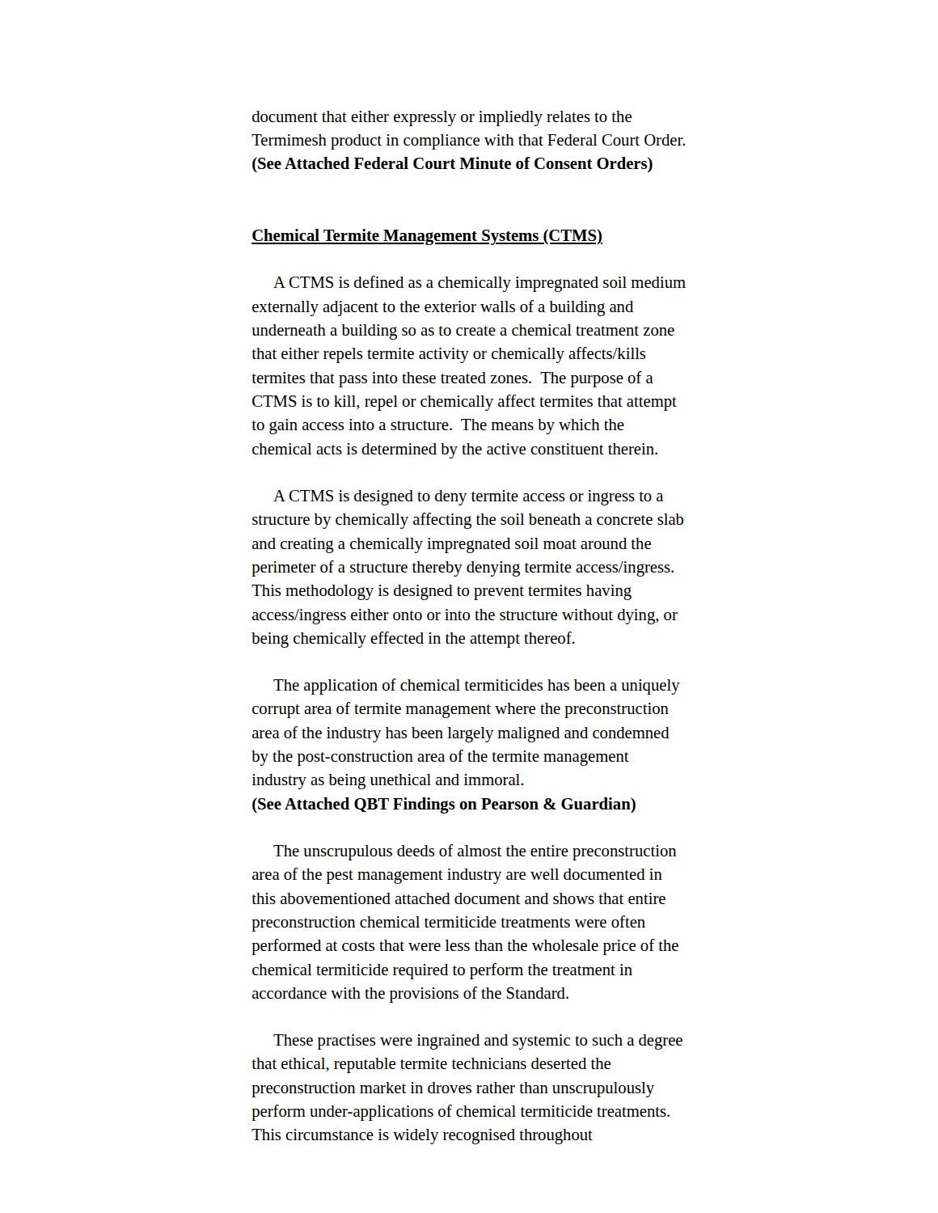document that either expressly or impliedly relates to the Termimesh product in compliance with that Federal Court Order.
(See Attached Federal Court Minute of Consent Orders)
Chemical Termite Management Systems (CTMS)
A CTMS is defined as a chemically impregnated soil medium externally adjacent to the exterior walls of a building and underneath a building so as to create a chemical treatment zone that either repels termite activity or chemically affects/kills termites that pass into these treated zones. The purpose of a CTMS is to kill, repel or chemically affect termites that attempt to gain access into a structure. The means by which the chemical acts is determined by the active constituent therein.
A CTMS is designed to deny termite access or ingress to a structure by chemically affecting the soil beneath a concrete slab and creating a chemically impregnated soil moat around the perimeter of a structure thereby denying termite access/ingress. This methodology is designed to prevent termites having access/ingress either onto or into the structure without dying, or being chemically effected in the attempt thereof.
The application of chemical termiticides has been a uniquely corrupt area of termite management where the preconstruction area of the industry has been largely maligned and condemned by the post-construction area of the termite management industry as being unethical and immoral.
(See Attached QBT Findings on Pearson & Guardian)
The unscrupulous deeds of almost the entire preconstruction area of the pest management industry are well documented in this abovementioned attached document and shows that entire preconstruction chemical termiticide treatments were often performed at costs that were less than the wholesale price of the chemical termiticide required to perform the treatment in accordance with the provisions of the Standard.
These practises were ingrained and systemic to such a degree that ethical, reputable termite technicians deserted the preconstruction market in droves rather than unscrupulously perform under-applications of chemical termiticide treatments. This circumstance is widely recognised throughout